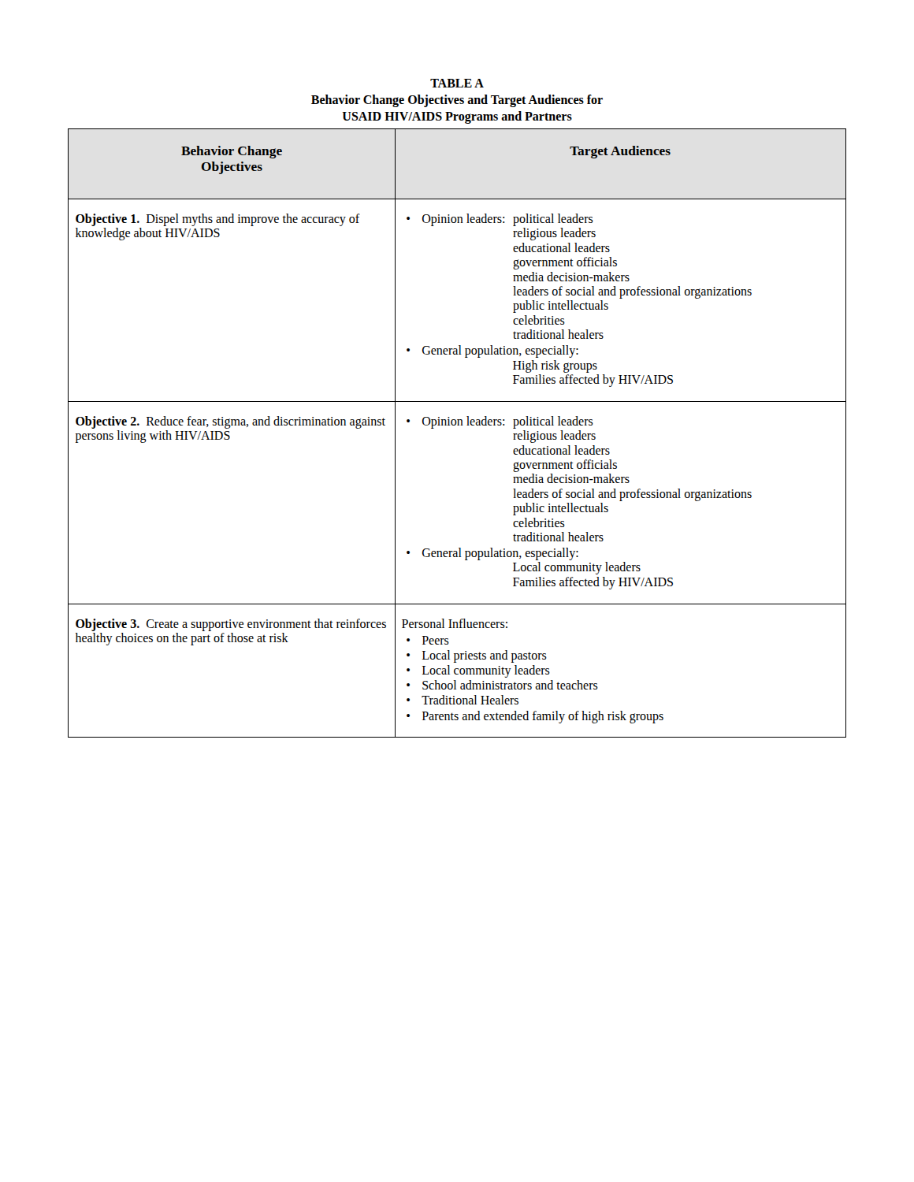TABLE A
Behavior Change Objectives and Target Audiences for
USAID HIV/AIDS Programs and Partners
| Behavior Change Objectives | Target Audiences |
| --- | --- |
| Objective 1. Dispel myths and improve the accuracy of knowledge about HIV/AIDS | Opinion leaders: political leaders religious leaders educational leaders government officials media decision-makers leaders of social and professional organizations public intellectuals celebrities traditional healers General population, especially: High risk groups Families affected by HIV/AIDS |
| Objective 2. Reduce fear, stigma, and discrimination against persons living with HIV/AIDS | Opinion leaders: political leaders religious leaders educational leaders government officials media decision-makers leaders of social and professional organizations public intellectuals celebrities traditional healers General population, especially: Local community leaders Families affected by HIV/AIDS |
| Objective 3. Create a supportive environment that reinforces healthy choices on the part of those at risk | Personal Influencers: Peers Local priests and pastors Local community leaders School administrators and teachers Traditional Healers Parents and extended family of high risk groups |